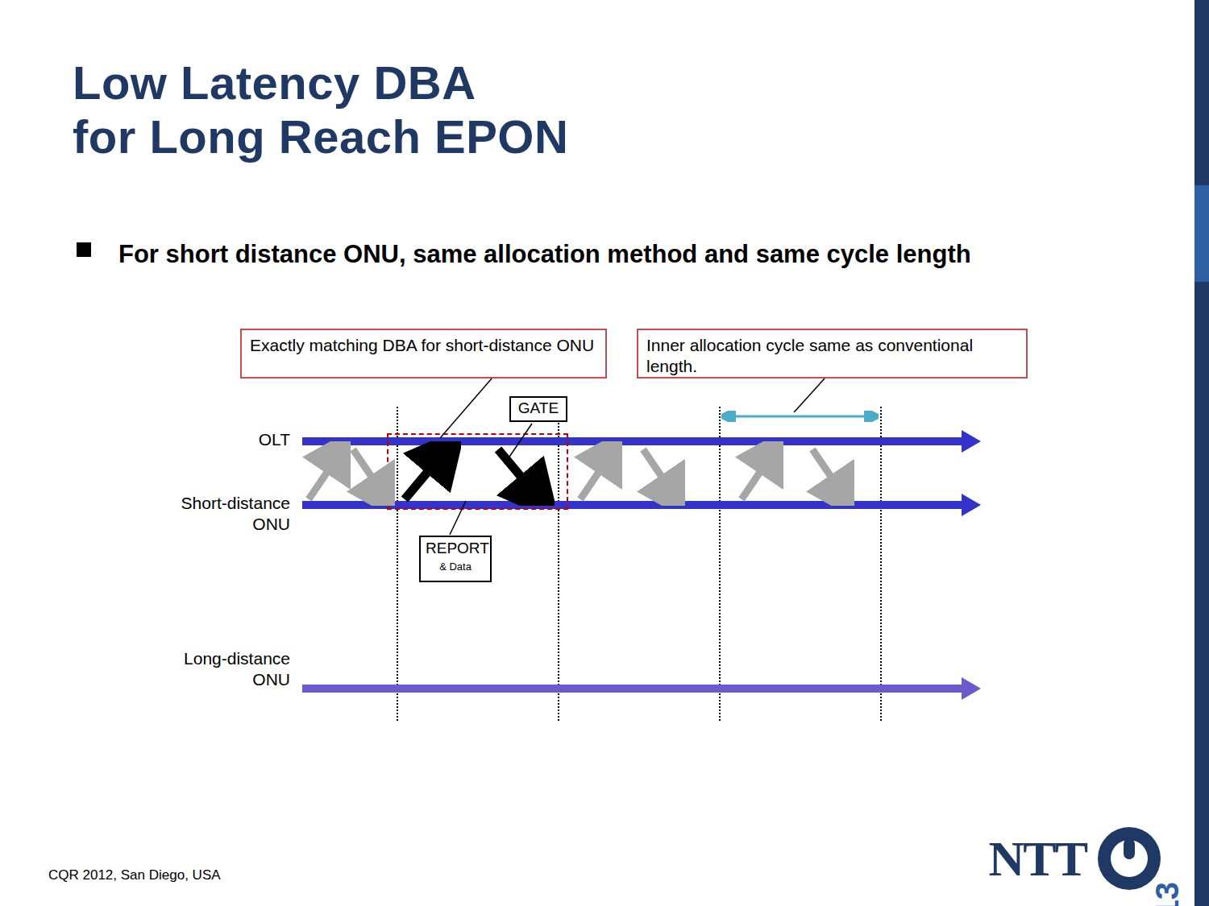Low Latency DBA
for Long Reach EPON
For short distance ONU, same allocation method and same cycle length
Exactly matching DBA for short-distance ONU
Inner allocation cycle same as conventional length.
OLT
Short-distance
ONU
Long-distance
ONU
GATE
REPORT
& Data
CQR 2012, San Diego, USA
NTT
13